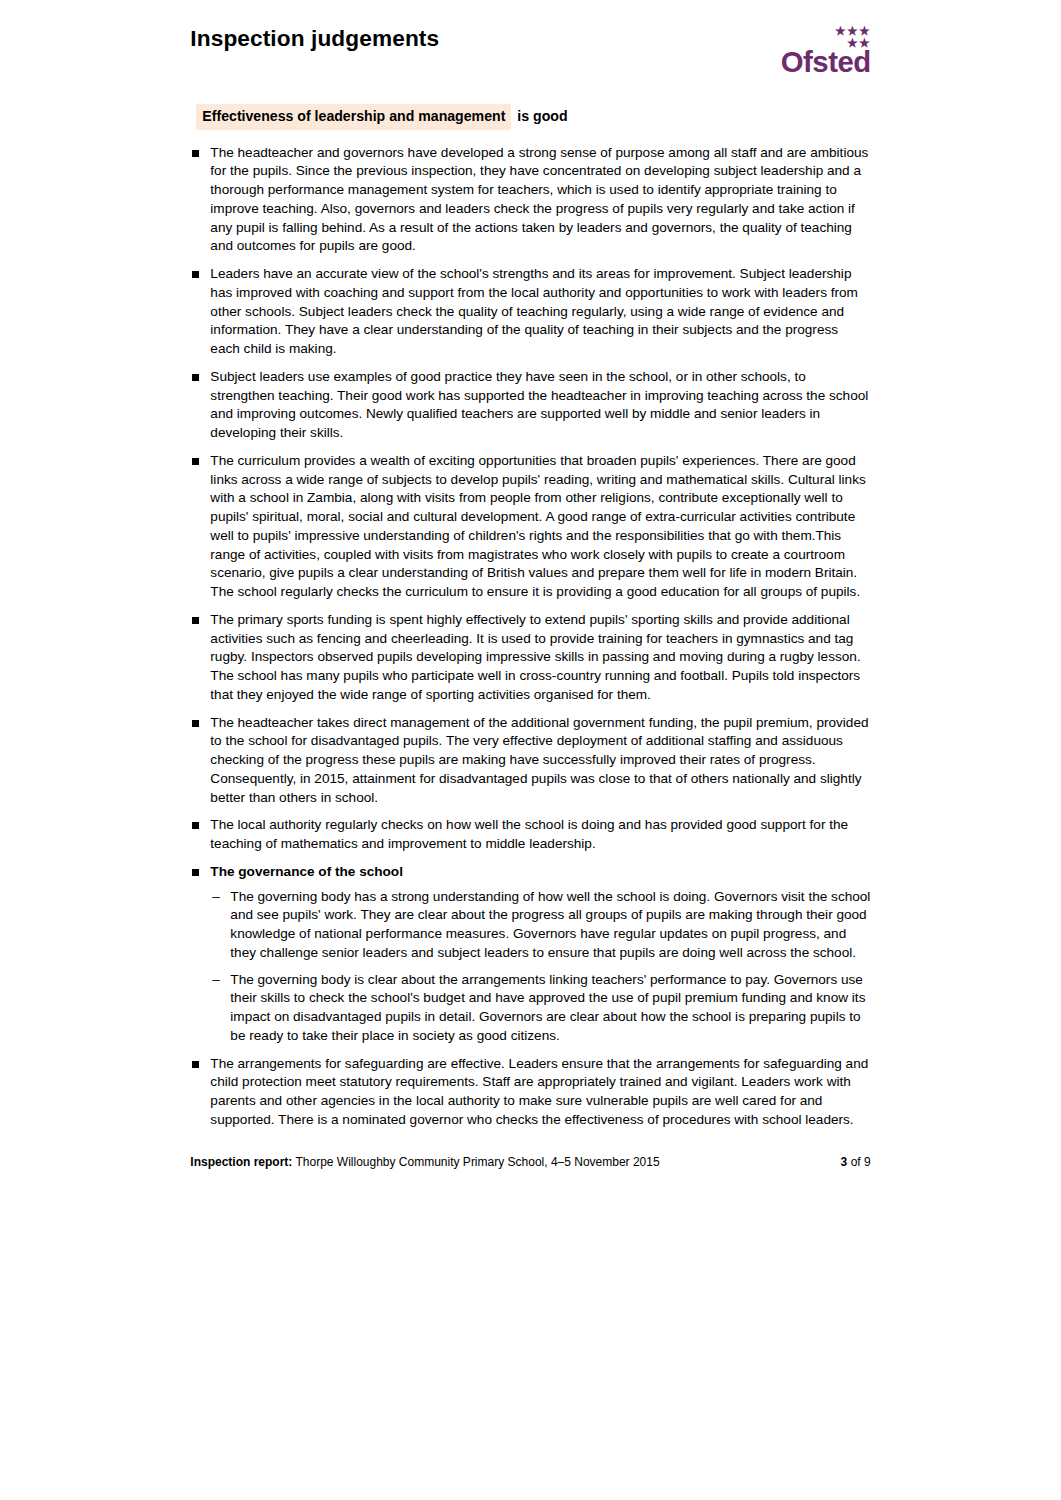Inspection judgements
★★★
★★
Ofsted
Effectiveness of leadership and management is good
The headteacher and governors have developed a strong sense of purpose among all staff and are ambitious for the pupils. Since the previous inspection, they have concentrated on developing subject leadership and a thorough performance management system for teachers, which is used to identify appropriate training to improve teaching. Also, governors and leaders check the progress of pupils very regularly and take action if any pupil is falling behind. As a result of the actions taken by leaders and governors, the quality of teaching and outcomes for pupils are good.
Leaders have an accurate view of the school's strengths and its areas for improvement. Subject leadership has improved with coaching and support from the local authority and opportunities to work with leaders from other schools. Subject leaders check the quality of teaching regularly, using a wide range of evidence and information. They have a clear understanding of the quality of teaching in their subjects and the progress each child is making.
Subject leaders use examples of good practice they have seen in the school, or in other schools, to strengthen teaching. Their good work has supported the headteacher in improving teaching across the school and improving outcomes. Newly qualified teachers are supported well by middle and senior leaders in developing their skills.
The curriculum provides a wealth of exciting opportunities that broaden pupils' experiences. There are good links across a wide range of subjects to develop pupils' reading, writing and mathematical skills. Cultural links with a school in Zambia, along with visits from people from other religions, contribute exceptionally well to pupils' spiritual, moral, social and cultural development. A good range of extra-curricular activities contribute well to pupils' impressive understanding of children's rights and the responsibilities that go with them.This range of activities, coupled with visits from magistrates who work closely with pupils to create a courtroom scenario, give pupils a clear understanding of British values and prepare them well for life in modern Britain. The school regularly checks the curriculum to ensure it is providing a good education for all groups of pupils.
The primary sports funding is spent highly effectively to extend pupils' sporting skills and provide additional activities such as fencing and cheerleading. It is used to provide training for teachers in gymnastics and tag rugby. Inspectors observed pupils developing impressive skills in passing and moving during a rugby lesson. The school has many pupils who participate well in cross-country running and football. Pupils told inspectors that they enjoyed the wide range of sporting activities organised for them.
The headteacher takes direct management of the additional government funding, the pupil premium, provided to the school for disadvantaged pupils. The very effective deployment of additional staffing and assiduous checking of the progress these pupils are making have successfully improved their rates of progress. Consequently, in 2015, attainment for disadvantaged pupils was close to that of others nationally and slightly better than others in school.
The local authority regularly checks on how well the school is doing and has provided good support for the teaching of mathematics and improvement to middle leadership.
The governance of the school
The governing body has a strong understanding of how well the school is doing. Governors visit the school and see pupils' work. They are clear about the progress all groups of pupils are making through their good knowledge of national performance measures. Governors have regular updates on pupil progress, and they challenge senior leaders and subject leaders to ensure that pupils are doing well across the school.
The governing body is clear about the arrangements linking teachers' performance to pay. Governors use their skills to check the school's budget and have approved the use of pupil premium funding and know its impact on disadvantaged pupils in detail. Governors are clear about how the school is preparing pupils to be ready to take their place in society as good citizens.
The arrangements for safeguarding are effective. Leaders ensure that the arrangements for safeguarding and child protection meet statutory requirements. Staff are appropriately trained and vigilant. Leaders work with parents and other agencies in the local authority to make sure vulnerable pupils are well cared for and supported. There is a nominated governor who checks the effectiveness of procedures with school leaders.
Inspection report: Thorpe Willoughby Community Primary School, 4–5 November 2015
3 of 9